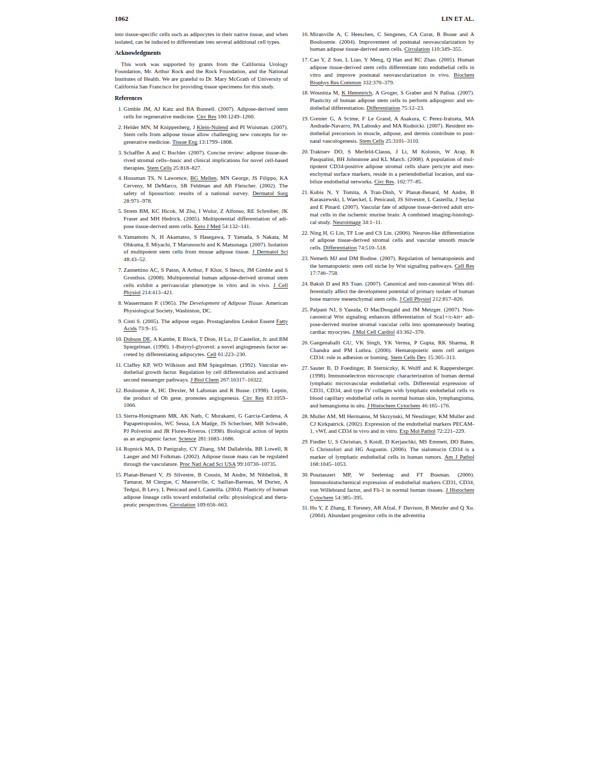1062 LIN ET AL.
into tissue-specific cells such as adipocytes in their native tissue, and when isolated, can be induced to differentiate into several additional cell types.
Acknowledgments
This work was supported by grants from the California Urology Foundation, Mr. Arthur Rock and the Rock Foundation, and the National Institutes of Health. We are grateful to Dr. Mary McGrath of University of California San Francisco for providing tissue specimens for this study.
References
Gimble JM, AJ Katz and BA Bunnell. (2007). Adipose-derived stem cells for regenerative medicine. Circ Res 100:1249–1260.
Helder MN, M Knippenberg, J Klein-Nulend and PI Wuisman. (2007). Stem cells from adipose tissue allow challenging new concepts for regenerative medicine. Tissue Eng 13:1799–1808.
Schaffler A and C Buchler. (2007). Concise review: adipose tissue-derived stromal cells--basic and clinical implications for novel cell-based therapies. Stem Cells 25:818–827.
Housman TS, N Lawrence, BG Mellen, MN George, JS Filippo, KA Cerveny, M DeMarco, SR Feldman and AB Fleischer. (2002). The safety of liposuction: results of a national survey. Dermatol Surg 28:971–978.
Strem BM, KC Hicok, M Zhu, I Wulur, Z Alfonso, RE Schreiber, JK Fraser and MH Hedrick. (2005). Multipotential differentiation of adipose tissue-derived stem cells. Keio J Med 54:132–141.
Yamamoto N, H Akamatsu, S Hasegawa, T Yamada, S Nakata, M Ohkuma, E Miyachi, T Marunouchi and K Matsunaga. (2007). Isolation of multipotent stem cells from mouse adipose tissue. J Dermatol Sci 48:43–52.
Zannettino AC, S Paton, A Arthur, F Khor, S Itescu, JM Gimble and S Gronthos. (2008). Multipotential human adipose-derived stromal stem cells exhibit a perivascular phenotype in vitro and in vivo. J Cell Physiol 214:413–421.
Wassermann P. (1965). The Development of Adipose Tissue. American Physiological Society, Washinton, DC.
Cinti S. (2005). The adipose organ. Prostaglandins Leukot Essent Fatty Acids 73:9–15.
Dobson DE, A Kambe, E Block, T Dion, H Lu, JJ Castellot, Jr. and BM Spiegelman. (1990). 1-Butyryl-glycerol: a novel angiogenesis factor secreted by differentiating adipocytes. Cell 61:223–230.
Claffey KP, WO Wilkison and BM Spiegelman. (1992). Vascular endothelial growth factor. Regulation by cell differentiation and activated second messenger pathways. J Biol Chem 267:16317–16322.
Bouloumie A, HC Drexler, M Lafontan and R Busse. (1998). Leptin, the product of Ob gene, promotes angiogenesis. Circ Res 83:1059–1066.
Sierra-Honigmann MR, AK Nath, C Murakami, G Garcia-Cardena, A Papapetropoulos, WC Sessa, LA Madge, JS Schechner, MB Schwabb, PJ Polverini and JR Flores-Riveros. (1998). Biological action of leptin as an angiogenic factor. Science 281:1683–1686.
Rupnick MA, D Panigrahy, CY Zhang, SM Dallabrida, BB Lowell, R Langer and MJ Folkman. (2002). Adipose tissue mass can be regulated through the vasculature. Proc Natl Acad Sci USA 99:10730–10735.
Planat-Benard V, JS Silvestre, B Cousin, M Andre, M Nibbelink, R Tamarat, M Clergue, C Manneville, C Saillan-Barreau, M Duriez, A Tedgui, B Levy, L Penicaud and L Casteilla. (2004). Plasticity of human adipose lineage cells toward endothelial cells: physiological and therapeutic perspectives. Circulation 109:656–663.
Miranville A, C Heeschen, C Sengenes, CA Curat, R Busse and A Bouloumie. (2004). Improvement of postnatal neovascularization by human adipose tissue-derived stem cells. Circulation 110:349–355.
Cao Y, Z Sun, L Liao, Y Meng, Q Han and RC Zhao. (2005). Human adipose tissue-derived stem cells differentiate into endothelial cells in vitro and improve postnatal neovascularization in vivo. Biochem Biophys Res Commun 332:370–379.
Wosnitza M, K Hemmrich, A Groger, S Graber and N Pallua. (2007). Plasticity of human adipose stem cells to perform adipogenic and endothelial differentiation. Differentiation 75:12–23.
Grenier G, A Scime, F Le Grand, A Asakura, C Perez-Iratxeta, MA Andrade-Navarro, PA Labosky and MA Rudnicki. (2007). Resident endothelial precursors in muscle, adipose, and dermis contribute to postnatal vasculogenesis. Stem Cells 25:3101–3110.
Traktuev DO, S Merfeld-Clauss, J Li, M Kolonin, W Arap, R Pasqualini, BH Johnstone and KL March. (2008). A population of multipotent CD34-positive adipose stromal cells share pericyte and mesenchymal surface markers, reside in a periendothelial location, and stabilize endothelial networks. Circ Res. 102:77–85.
Kubis N, Y Tomita, A Tran-Dinh, V Planat-Benard, M Andre, B Karaszewski, L Waeckel, L Penicaud, JS Silvestre, L Casteilla, J Seylaz and E Pinard. (2007). Vascular fate of adipose tissue-derived adult stromal cells in the ischemic murine brain: A combined imaging-histological study. Neuroimage 34:1–11.
Ning H, G Lin, TF Lue and CS Lin. (2006). Neuron-like differentiation of adipose tissue-derived stromal cells and vascular smooth muscle cells. Differentiation 74:510–518.
Nemeth MJ and DM Bodine. (2007). Regulation of hematopoiesis and the hematopoietic stem cell niche by Wnt signaling pathways. Cell Res 17:746–758.
Baksh D and RS Tuan. (2007). Canonical and non-canonical Wnts differentially affect the development potential of primary isolate of human bone marrow mesenchymal stem cells. J Cell Physiol 212:817–826.
Palpant NJ, S Yasuda, O MacDougald and JM Metzger. (2007). Non-canonical Wnt signaling enhances differentiation of Sca1+/c-kit+ adipose-derived murine stromal vascular cells into spontaneously beating cardiac myocytes. J Mol Cell Cardiol 43:362–370.
Gangenahalli GU, VK Singh, YK Verma, P Gupta, RK Sharma, R Chandra and PM Luthra. (2006). Hematopoietic stem cell antigen CD34: role in adhesion or homing. Stem Cells Dev 15:305–313.
Sauter B, D Foedinger, B Sterniczky, K Wolff and K Rappersberger. (1998). Immunoelectron microscopic characterization of human dermal lymphatic microvascular endothelial cells. Differential expression of CD31, CD34, and type IV collagen with lymphatic endothelial cells vs blood capillary endothelial cells in normal human skin, lymphangioma, and hemangioma in situ. J Histochem Cytochem 46:165–176.
Muller AM, MI Hermanns, M Skrzynski, M Nesslinger, KM Muller and CJ Kirkpatrick. (2002). Expression of the endothelial markers PECAM-1, vWf, and CD34 in vivo and in vitro. Exp Mol Pathol 72:221–229.
Fiedler U, S Christian, S Koidl, D Kerjaschki, MS Emmett, DO Bates, G Christofori and HG Augustin. (2006). The sialomucin CD34 is a marker of lymphatic endothelial cells in human tumors. Am J Pathol 168:1045–1053.
Pusztaszeri MP, W Seelentag and FT Bosman. (2006). Immunohistochemical expression of endothelial markers CD31, CD34, von Willebrand factor, and Fli-1 in normal human tissues. J Histochem Cytochem 54:385–395.
Hu Y, Z Zhang, E Torsney, AR Afzal, F Davison, B Metzler and Q Xu. (2004). Abundant progenitor cells in the adventitia